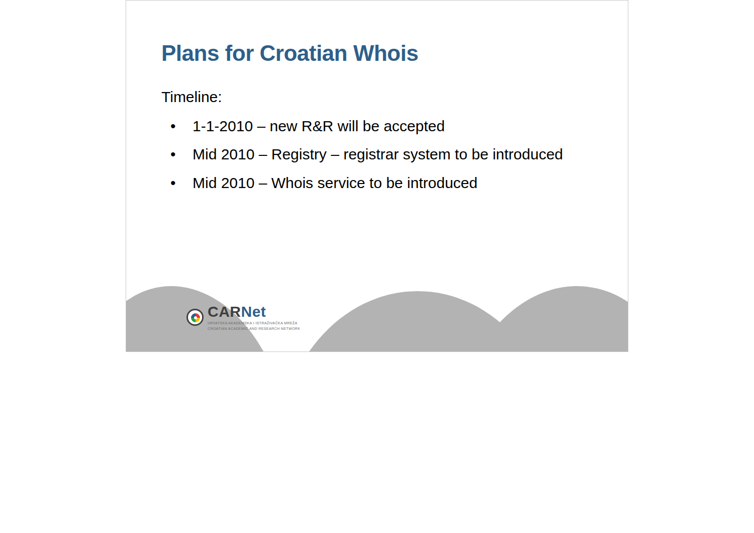Plans for Croatian Whois
Timeline:
1-1-2010 – new R&R will be accepted
Mid 2010 – Registry – registrar system to be introduced
Mid 2010 – Whois service to be introduced
CARNet
HRVATSKA AKADEMSKA I ISTRAŽIVAČKA MREŽA
CROATIAN ACADEMIC AND RESEARCH NETWORK